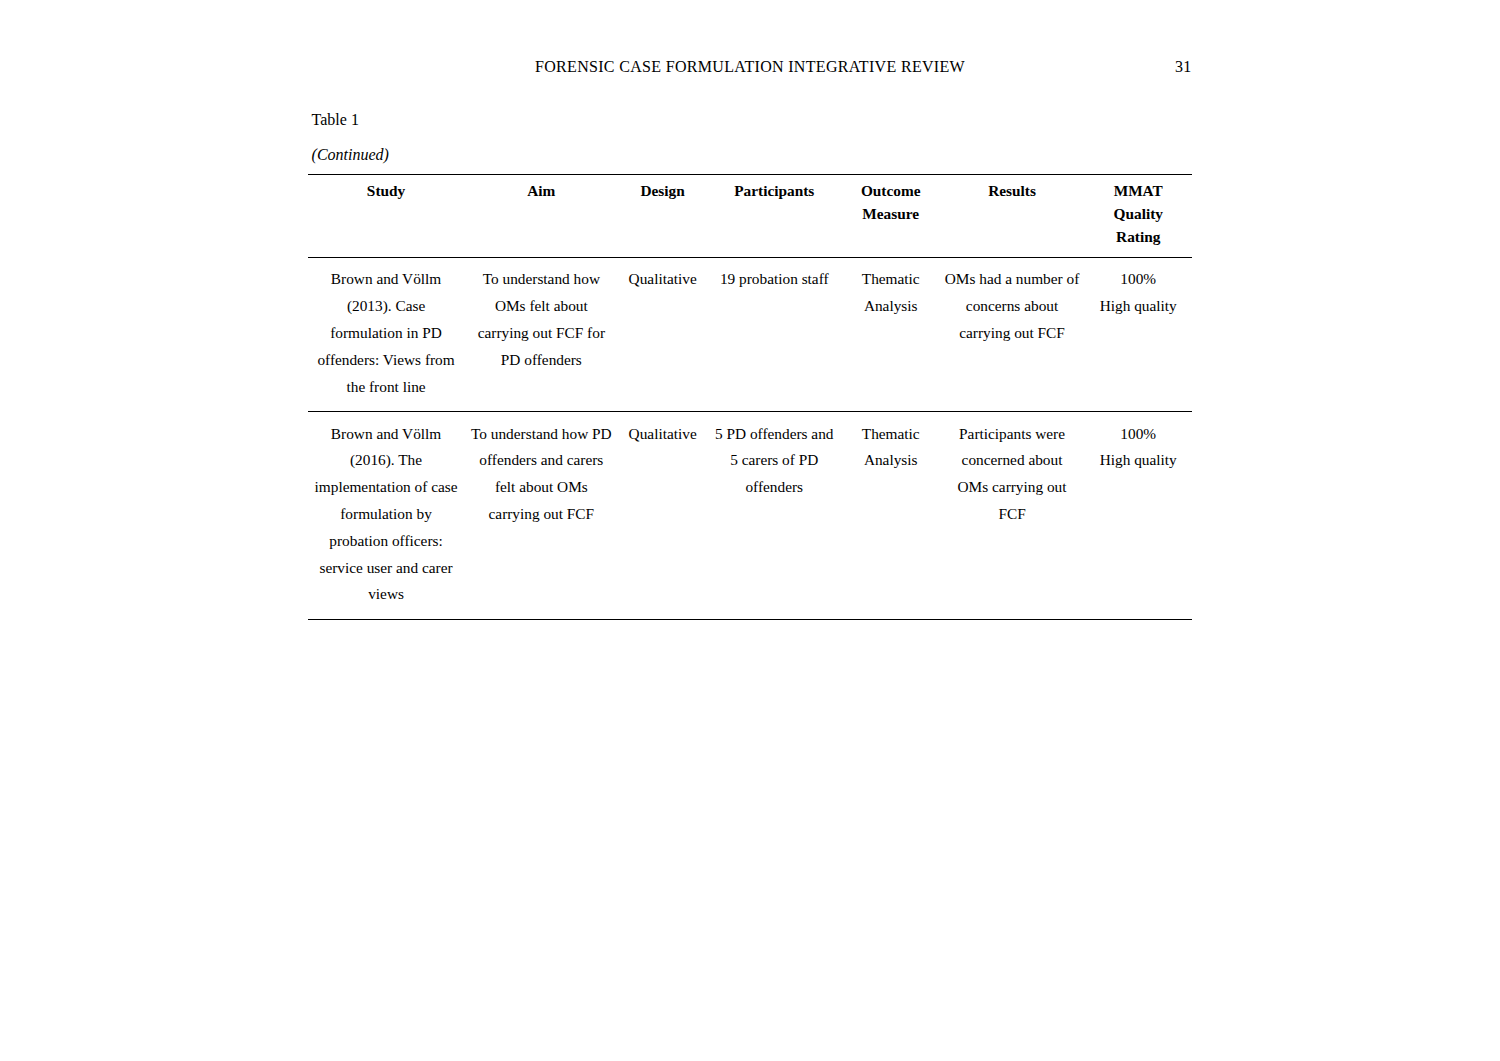Forensic Case Formulation Integrative Review 31
Table 1
(Continued)
| Study | Aim | Design | Participants | Outcome Measure | Results | MMAT Quality Rating |
| --- | --- | --- | --- | --- | --- | --- |
| Brown and Völlm (2013). Case formulation in PD offenders: Views from the front line | To understand how OMs felt about carrying out FCF for PD offenders | Qualitative | 19 probation staff | Thematic Analysis | OMs had a number of concerns about carrying out FCF | 100% High quality |
| Brown and Völlm (2016). The implementation of case formulation by probation officers: service user and carer views | To understand how PD offenders and carers felt about OMs carrying out FCF | Qualitative | 5 PD offenders and 5 carers of PD offenders | Thematic Analysis | Participants were concerned about OMs carrying out FCF | 100% High quality |